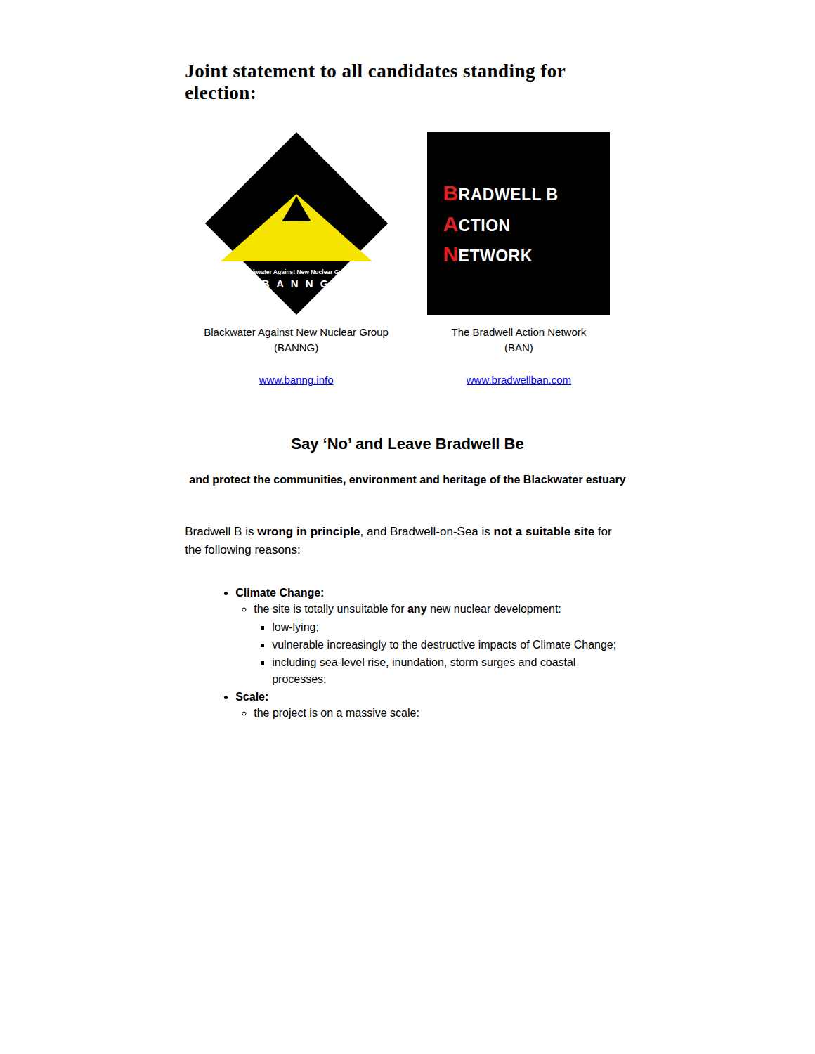Joint statement to all candidates standing for election:
| Blackwater Against New Nuclear Group B A N N G | B RADWELL B A CTION N ETWORK |
| Blackwater Against New Nuclear Group (BANNG) | The Bradwell Action Network (BAN) |
| www.banng.info | www.bradwellban.com |
Say ‘No’ and Leave Bradwell Be
and protect the communities, environment and heritage of the Blackwater estuary
Bradwell B is wrong in principle, and Bradwell-on-Sea is not a suitable site for the following reasons:
Climate Change:
the site is totally unsuitable for any new nuclear development:
low-lying;
vulnerable increasingly to the destructive impacts of Climate Change;
including sea-level rise, inundation, storm surges and coastal processes;
Scale:
the project is on a massive scale: